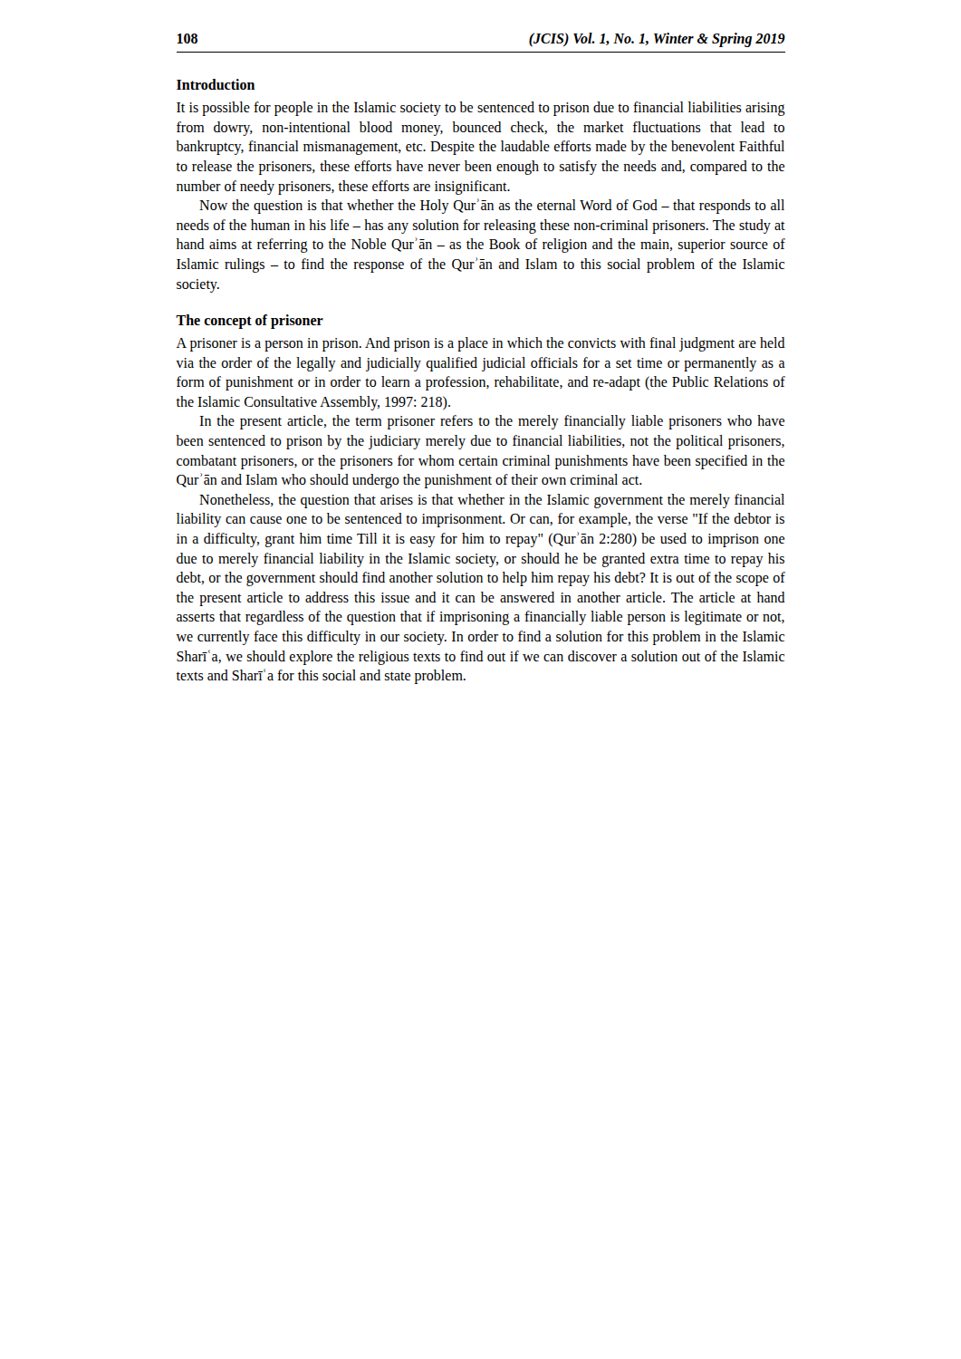108 (JCIS) Vol. 1, No. 1, Winter & Spring 2019
Introduction
It is possible for people in the Islamic society to be sentenced to prison due to financial liabilities arising from dowry, non-intentional blood money, bounced check, the market fluctuations that lead to bankruptcy, financial mismanagement, etc. Despite the laudable efforts made by the benevolent Faithful to release the prisoners, these efforts have never been enough to satisfy the needs and, compared to the number of needy prisoners, these efforts are insignificant.
Now the question is that whether the Holy Qurʾān as the eternal Word of God – that responds to all needs of the human in his life – has any solution for releasing these non-criminal prisoners. The study at hand aims at referring to the Noble Qurʾān – as the Book of religion and the main, superior source of Islamic rulings – to find the response of the Qurʾān and Islam to this social problem of the Islamic society.
The concept of prisoner
A prisoner is a person in prison. And prison is a place in which the convicts with final judgment are held via the order of the legally and judicially qualified judicial officials for a set time or permanently as a form of punishment or in order to learn a profession, rehabilitate, and re-adapt (the Public Relations of the Islamic Consultative Assembly, 1997: 218).
In the present article, the term prisoner refers to the merely financially liable prisoners who have been sentenced to prison by the judiciary merely due to financial liabilities, not the political prisoners, combatant prisoners, or the prisoners for whom certain criminal punishments have been specified in the Qurʾān and Islam who should undergo the punishment of their own criminal act.
Nonetheless, the question that arises is that whether in the Islamic government the merely financial liability can cause one to be sentenced to imprisonment. Or can, for example, the verse "If the debtor is in a difficulty, grant him time Till it is easy for him to repay" (Qurʾān 2:280) be used to imprison one due to merely financial liability in the Islamic society, or should he be granted extra time to repay his debt, or the government should find another solution to help him repay his debt? It is out of the scope of the present article to address this issue and it can be answered in another article. The article at hand asserts that regardless of the question that if imprisoning a financially liable person is legitimate or not, we currently face this difficulty in our society. In order to find a solution for this problem in the Islamic Sharīʿa, we should explore the religious texts to find out if we can discover a solution out of the Islamic texts and Sharīʿa for this social and state problem.